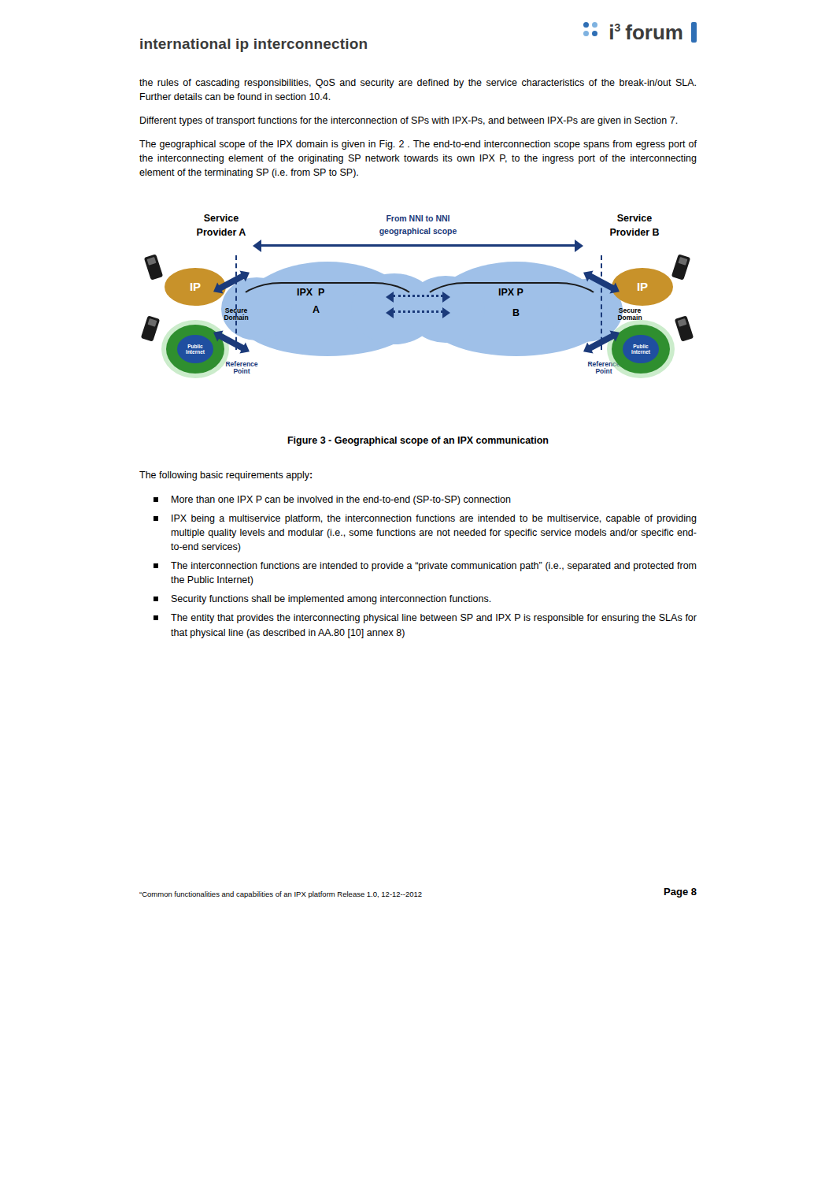international ip interconnection
i3
forum
the rules of cascading responsibilities, QoS and security are defined by the service characteristics of the break-in/out SLA. Further details can be found in section 10.4.
Different types of transport functions for the interconnection of SPs with IPX-Ps, and between IPX-Ps are given in Section 7.
The geographical scope of the IPX domain is given in Fig. 2 . The end-to-end interconnection scope spans from egress port of the interconnecting element of the originating SP network towards its own IPX P, to the ingress port of the interconnecting element of the terminating SP (i.e. from SP to SP).
Service
Provider A
Service
Provider B
From NNI to NNI
geographical scope
IPX P
A
IPX P
B
IP
IP
Public
Internet
Public
Internet
Secure
Domain
Secure
Domain
Reference
Point
Reference
Point
Figure 3 - Geographical scope of an IPX communication
The following basic requirements apply:
More than one IPX P can be involved in the end-to-end (SP-to-SP) connection
IPX being a multiservice platform, the interconnection functions are intended to be multiservice, capable of providing multiple quality levels and modular (i.e., some functions are not needed for specific service models and/or specific end-to-end services)
The interconnection functions are intended to provide a “private communication path” (i.e., separated and protected from the Public Internet)
Security functions shall be implemented among interconnection functions.
The entity that provides the interconnecting physical line between SP and IPX P is responsible for ensuring the SLAs for that physical line (as described in AA.80 [10] annex 8)
“Common functionalities and capabilities of an IPX platform Release 1.0, 12-12--2012
Page 8